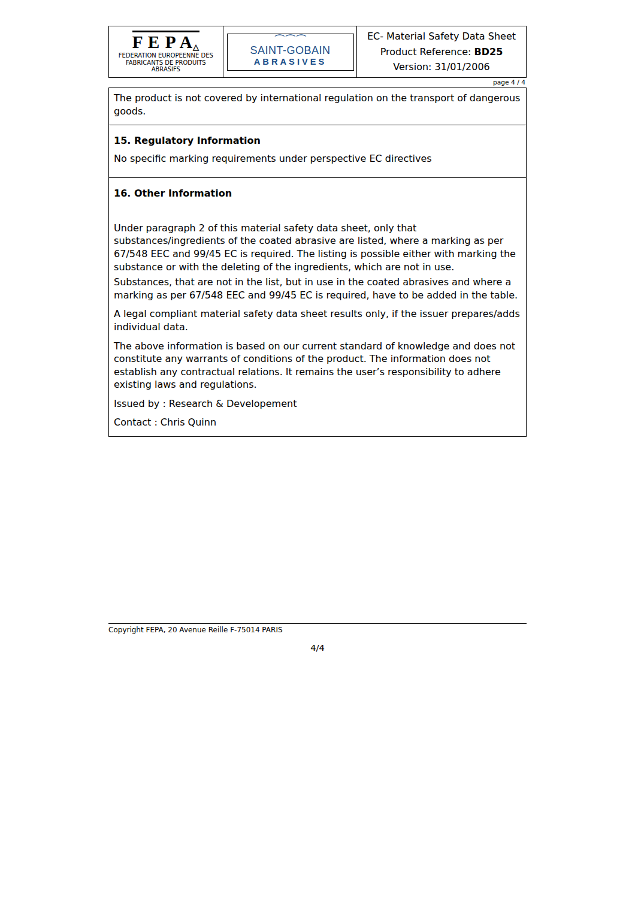| F E P A △ FEDERATION EUROPEENNE DES FABRICANTS DE PRODUITS ABRASIFS | ⏜⏜⏜ SAINT-GOBAIN ABRASIVES | EC- Material Safety Data Sheet Product Reference: BD25 Version: 31/01/2006 |
page 4 / 4
The product is not covered by international regulation on the transport of dangerous goods.
15. Regulatory Information
No specific marking requirements under perspective EC directives
16. Other Information
Under paragraph 2 of this material safety data sheet, only that substances/ingredients of the coated abrasive are listed, where a marking as per 67/548 EEC and 99/45 EC is required. The listing is possible either with marking the substance or with the deleting of the ingredients, which are not in use.
Substances, that are not in the list, but in use in the coated abrasives and where a marking as per 67/548 EEC and 99/45 EC is required, have to be added in the table.
A legal compliant material safety data sheet results only, if the issuer prepares/adds individual data.
The above information is based on our current standard of knowledge and does not constitute any warrants of conditions of the product. The information does not establish any contractual relations. It remains the user’s responsibility to adhere existing laws and regulations.
Issued by : Research & Developement
Contact : Chris Quinn
Copyright FEPA, 20 Avenue Reille F-75014 PARIS
4/4